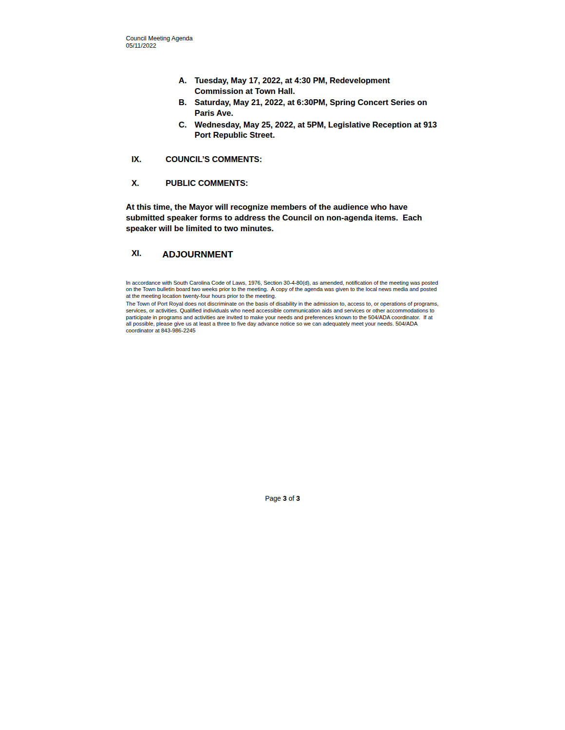Council Meeting Agenda
05/11/2022
Tuesday, May 17, 2022, at 4:30 PM, Redevelopment Commission at Town Hall.
Saturday, May 21, 2022, at 6:30PM, Spring Concert Series on Paris Ave.
Wednesday, May 25, 2022, at 5PM, Legislative Reception at 913 Port Republic Street.
IX.
COUNCIL’S COMMENTS:
X.
PUBLIC COMMENTS:
At this time, the Mayor will recognize members of the audience who have submitted speaker forms to address the Council on non-agenda items. Each speaker will be limited to two minutes.
XI.
ADJOURNMENT
In accordance with South Carolina Code of Laws, 1976, Section 30-4-80(d), as amended, notification of the meeting was posted on the Town bulletin board two weeks prior to the meeting. A copy of the agenda was given to the local news media and posted at the meeting location twenty-four hours prior to the meeting.
The Town of Port Royal does not discriminate on the basis of disability in the admission to, access to, or operations of programs, services, or activities. Qualified individuals who need accessible communication aids and services or other accommodations to participate in programs and activities are invited to make your needs and preferences known to the 504/ADA coordinator. If at all possible, please give us at least a three to five day advance notice so we can adequately meet your needs. 504/ADA coordinator at 843-986-2245
Page 3 of 3